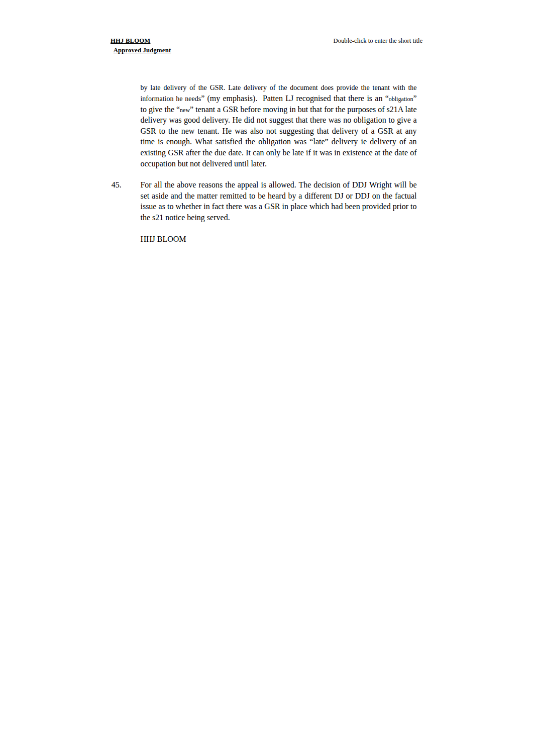HHJ BLOOM Approved Judgment
Double-click to enter the short title
by late delivery of the GSR. Late delivery of the document does provide the tenant with the information he needs” (my emphasis). Patten LJ recognised that there is an “obligation” to give the “new” tenant a GSR before moving in but that for the purposes of s21A late delivery was good delivery. He did not suggest that there was no obligation to give a GSR to the new tenant. He was also not suggesting that delivery of a GSR at any time is enough. What satisfied the obligation was “late” delivery ie delivery of an existing GSR after the due date. It can only be late if it was in existence at the date of occupation but not delivered until later.
45.
For all the above reasons the appeal is allowed. The decision of DDJ Wright will be set aside and the matter remitted to be heard by a different DJ or DDJ on the factual issue as to whether in fact there was a GSR in place which had been provided prior to the s21 notice being served.
HHJ BLOOM